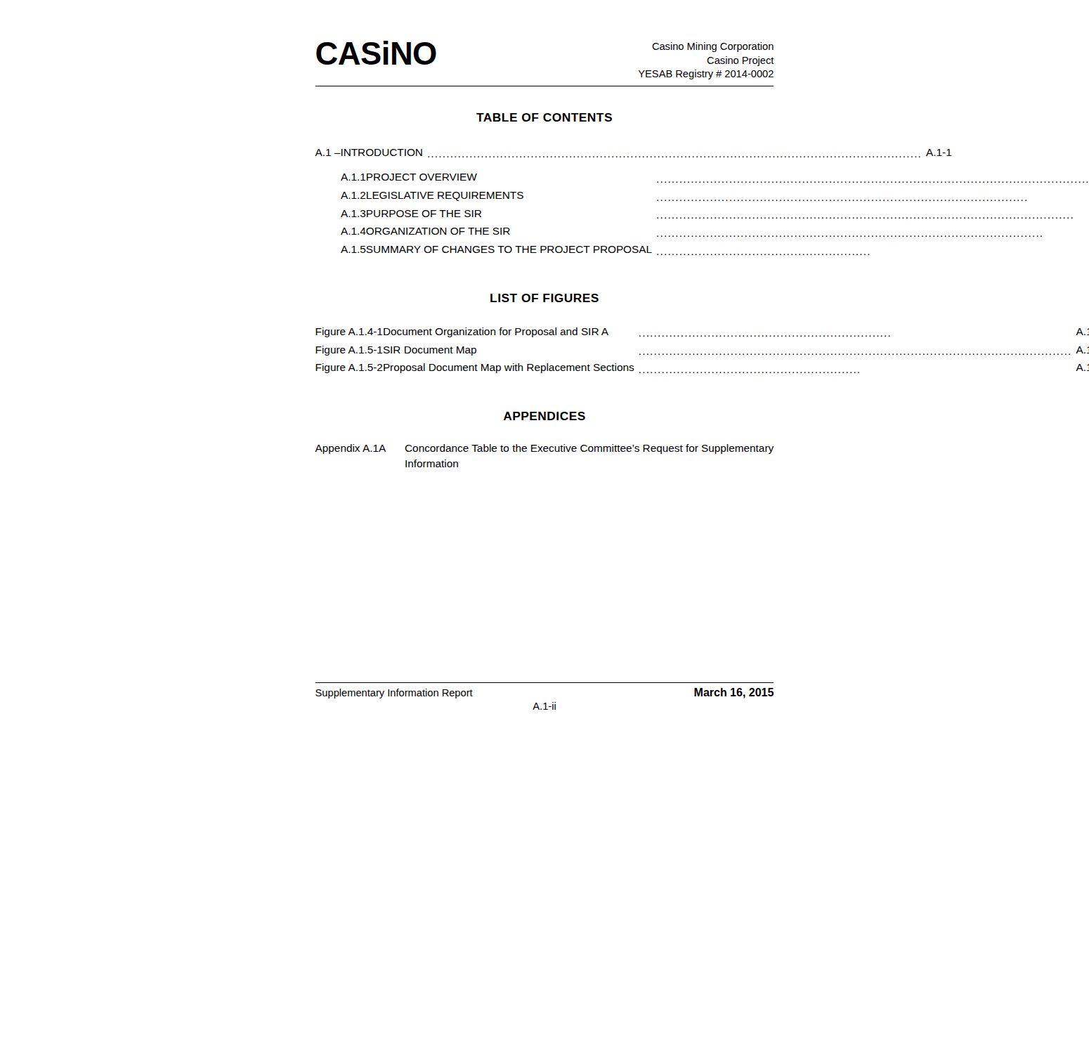CASiNO
Casino Mining Corporation
Casino Project
YESAB Registry # 2014-0002
TABLE OF CONTENTS
| A.1 – | INTRODUCTION | ................................................................................................................................. | A.1-1 |
| A.1.1 | PROJECT OVERVIEW | ..................................................................................................................... | A.1-1 |
| A.1.2 | LEGISLATIVE REQUIREMENTS | ................................................................................................. | A.1-1 |
| A.1.3 | PURPOSE OF THE SIR | ............................................................................................................. | A.1-2 |
| A.1.4 | ORGANIZATION OF THE SIR | ..................................................................................................... | A.1-3 |
| A.1.5 | SUMMARY OF CHANGES TO THE PROJECT PROPOSAL | ........................................................ | A.1-7 |
LIST OF FIGURES
| Figure A.1.4-1 | Document Organization for Proposal and SIR A | .................................................................. | A.1-4 |
| Figure A.1.5-1 | SIR Document Map | ................................................................................................................. | A.1-5 |
| Figure A.1.5-2 | Proposal Document Map with Replacement Sections | .......................................................... | A.1-6 |
APPENDICES
Appendix A.1A
Concordance Table to the Executive Committee’s Request for Supplementary Information
Supplementary Information Report
March 16, 2015
A.1-ii